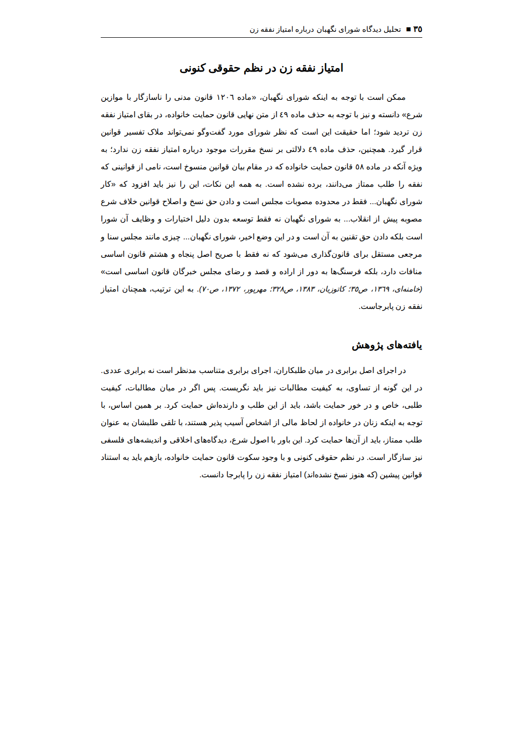٣٥ ■ تحلیل دیدگاه شورای نگهبان درباره امتیاز نفقه زن
امتیاز نفقه زن در نظم حقوقی کنونی
ممکن است با توجه به اینکه شورای نگهبان، «ماده ١٢٠٦ قانون مدنی را ناسازگار با موازین شرع» دانسته و نیز با توجه به حذف ماده ٤٩ از متن نهایی قانون حمایت خانواده، در بقای امتیاز نفقه زن تردید شود؛ اما حقیقت این است که نظر شورای مورد گفت‌وگو نمی‌تواند ملاک تفسیر قوانین قرار گیرد. همچنین، حذف ماده ٤٩ دلالتی بر نسخ مقررات موجود درباره امتیاز نفقه زن ندارد؛ به ویژه آنکه در ماده ٥٨ قانون حمایت خانواده که در مقام بیان قوانین منسوخ است، نامی از قوانینی که نفقه را طلب ممتاز می‌دانند، برده نشده است. به همه این نکات، این را نیز باید افزود که «کار شورای نگهبان... فقط در محدوده مصوبات مجلس است و دادن حق نسخ و اصلاح قوانین خلاف شرع مصوبه پیش از انقلاب... به شورای نگهبان نه فقط توسعه بدون دلیل اختیارات و وظایف آن شورا است بلکه دادن حق تقنین به آن است و در این وضع اخیر، شورای نگهبان... چیزی مانند مجلس سنا و مرجعی مستقل برای قانون‌گذاری می‌شود که نه فقط با صریح اصل پنجاه و هشتم قانون اساسی منافات دارد، بلکه فرسنگ‌ها به دور از اراده و قصد و رضای مجلس خبرگان قانون اساسی است» (خامنه‌ای، ١٣٦٩، ص٣٥؛ کاتوزیان، ١٣٨٣، ص٣٢٨؛ مهرپور، ١٣٧٢، ص٧٠). به این ترتیب، همچنان امتیاز نفقه زن پابرجاست.
یافته‌های پژوهش
در اجرای اصل برابری در میان طلبکاران، اجرای برابری متناسب مدنظر است نه برابری عددی. در این گونه از تساوی، به کیفیت مطالبات نیز باید نگریست. پس اگر در میان مطالبات، کیفیت طلبی، خاص و در خور حمایت باشد، باید از این طلب و دارنده‌اش حمایت کرد. بر همین اساس، با توجه به اینکه زنان در خانواده از لحاظ مالی از اشخاص آسیب پذیر هستند، با تلقی طلبشان به عنوان طلب ممتاز، باید از آن‌ها حمایت کرد. این باور با اصول شرع، دیدگاه‌های اخلاقی و اندیشه‌های فلسفی نیز سازگار است. در نظم حقوقی کنونی و با وجود سکوت قانون حمایت خانواده، بازهم باید به استناد قوانین پیشین (که هنوز نسخ نشده‌اند) امتیاز نفقه زن را پابرجا دانست.